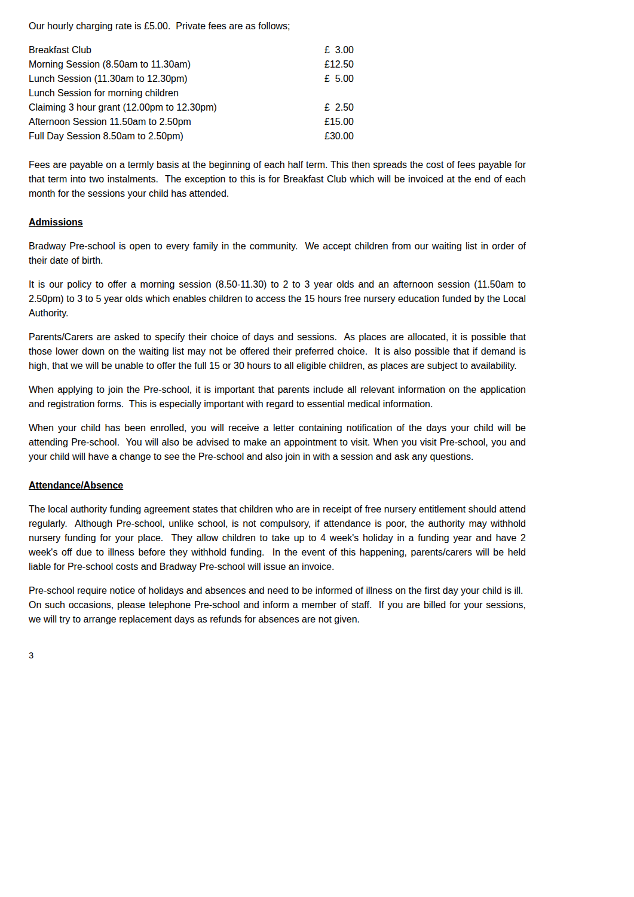Our hourly charging rate is £5.00. Private fees are as follows;
| Breakfast Club | £ 3.00 |
| Morning Session (8.50am to 11.30am) | £12.50 |
| Lunch Session (11.30am to 12.30pm) | £ 5.00 |
| Lunch Session for morning children | |
| Claiming 3 hour grant (12.00pm to 12.30pm) | £ 2.50 |
| Afternoon Session 11.50am to 2.50pm | £15.00 |
| Full Day Session 8.50am to 2.50pm) | £30.00 |
Fees are payable on a termly basis at the beginning of each half term. This then spreads the cost of fees payable for that term into two instalments. The exception to this is for Breakfast Club which will be invoiced at the end of each month for the sessions your child has attended.
Admissions
Bradway Pre-school is open to every family in the community. We accept children from our waiting list in order of their date of birth.
It is our policy to offer a morning session (8.50-11.30) to 2 to 3 year olds and an afternoon session (11.50am to 2.50pm) to 3 to 5 year olds which enables children to access the 15 hours free nursery education funded by the Local Authority.
Parents/Carers are asked to specify their choice of days and sessions. As places are allocated, it is possible that those lower down on the waiting list may not be offered their preferred choice. It is also possible that if demand is high, that we will be unable to offer the full 15 or 30 hours to all eligible children, as places are subject to availability.
When applying to join the Pre-school, it is important that parents include all relevant information on the application and registration forms. This is especially important with regard to essential medical information.
When your child has been enrolled, you will receive a letter containing notification of the days your child will be attending Pre-school. You will also be advised to make an appointment to visit. When you visit Pre-school, you and your child will have a change to see the Pre-school and also join in with a session and ask any questions.
Attendance/Absence
The local authority funding agreement states that children who are in receipt of free nursery entitlement should attend regularly. Although Pre-school, unlike school, is not compulsory, if attendance is poor, the authority may withhold nursery funding for your place. They allow children to take up to 4 week's holiday in a funding year and have 2 week's off due to illness before they withhold funding. In the event of this happening, parents/carers will be held liable for Pre-school costs and Bradway Pre-school will issue an invoice.
Pre-school require notice of holidays and absences and need to be informed of illness on the first day your child is ill. On such occasions, please telephone Pre-school and inform a member of staff. If you are billed for your sessions, we will try to arrange replacement days as refunds for absences are not given.
3